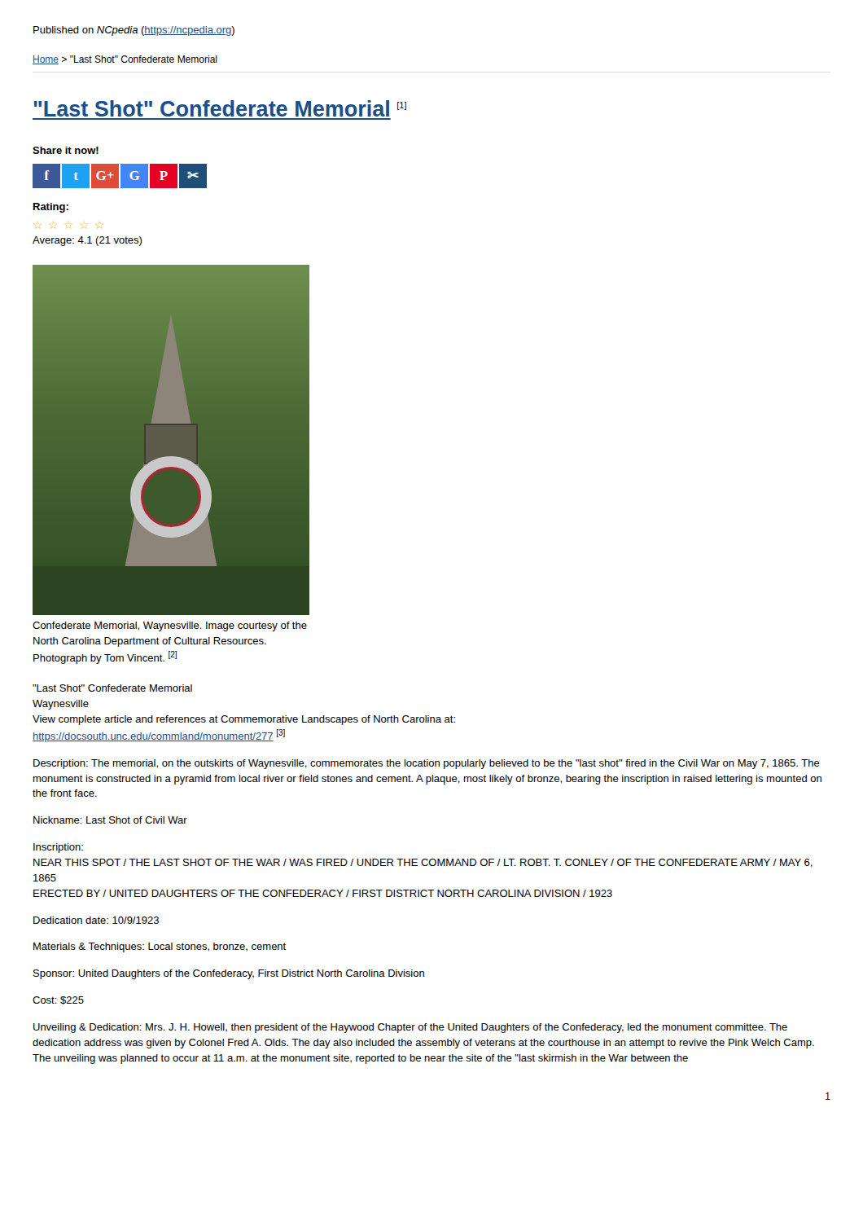Published on NCpedia (https://ncpedia.org)
Home > "Last Shot" Confederate Memorial
"Last Shot" Confederate Memorial [1]
Share it now!
ftG+GP✂
Rating:
☆ ☆ ☆ ☆ ☆
Average: 4.1 (21 votes)
Confederate Memorial, Waynesville. Image courtesy of the North Carolina Department of Cultural Resources. Photograph by Tom Vincent. [2]
"Last Shot" Confederate Memorial
Waynesville
View complete article and references at Commemorative Landscapes of North Carolina at:
https://docsouth.unc.edu/commland/monument/277 [3]
Description: The memorial, on the outskirts of Waynesville, commemorates the location popularly believed to be the "last shot" fired in the Civil War on May 7, 1865. The monument is constructed in a pyramid from local river or field stones and cement. A plaque, most likely of bronze, bearing the inscription in raised lettering is mounted on the front face.
Nickname: Last Shot of Civil War
Inscription:
NEAR THIS SPOT / THE LAST SHOT OF THE WAR / WAS FIRED / UNDER THE COMMAND OF / LT. ROBT. T. CONLEY / OF THE CONFEDERATE ARMY / MAY 6, 1865
ERECTED BY / UNITED DAUGHTERS OF THE CONFEDERACY / FIRST DISTRICT NORTH CAROLINA DIVISION / 1923
Dedication date: 10/9/1923
Materials & Techniques: Local stones, bronze, cement
Sponsor: United Daughters of the Confederacy, First District North Carolina Division
Cost: $225
Unveiling & Dedication: Mrs. J. H. Howell, then president of the Haywood Chapter of the United Daughters of the Confederacy, led the monument committee. The dedication address was given by Colonel Fred A. Olds. The day also included the assembly of veterans at the courthouse in an attempt to revive the Pink Welch Camp. The unveiling was planned to occur at 11 a.m. at the monument site, reported to be near the site of the "last skirmish in the War between the
1